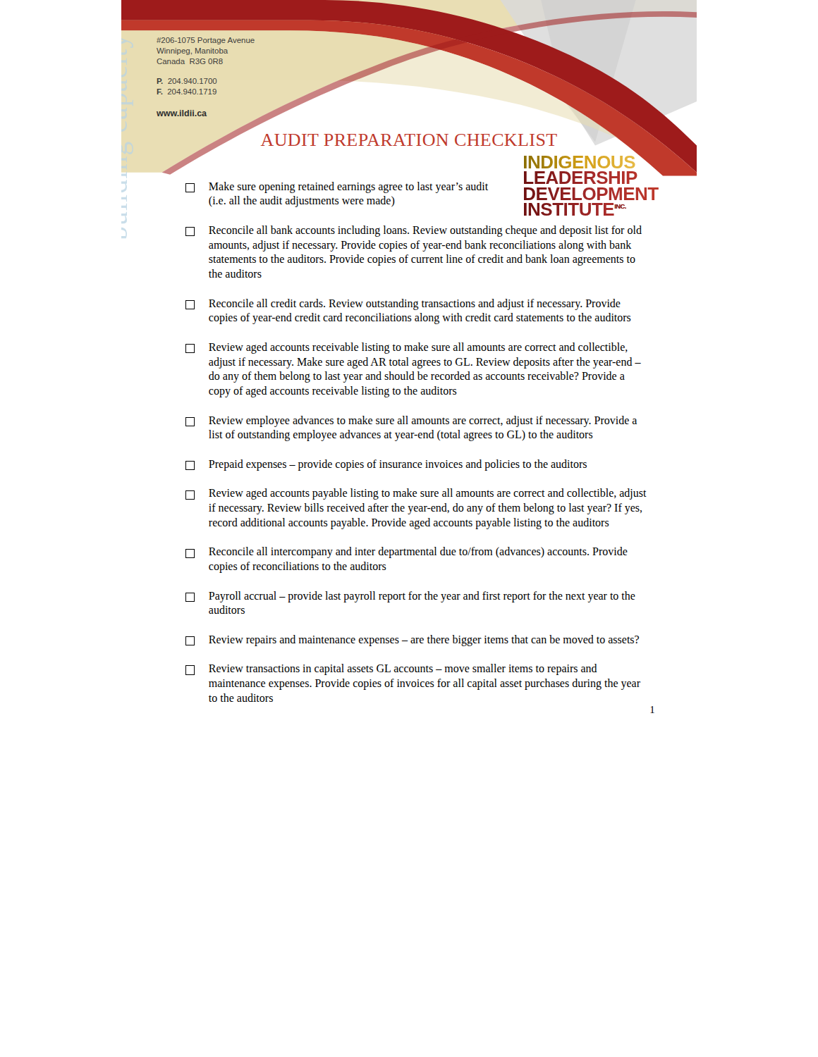#206-1075 Portage Avenue
Winnipeg, Manitoba
Canada R3G 0R8
P. 204.940.1700
F. 204.940.1719
www.ildii.ca
building capacity
AUDIT PREPARATION CHECKLIST
INDIGENOUS
LEADERSHIP
DEVELOPMENT
INSTITUTEINC.
Make sure opening retained earnings agree to last year’s audit
(i.e. all the audit adjustments were made)
Reconcile all bank accounts including loans. Review outstanding cheque and deposit list for old amounts, adjust if necessary. Provide copies of year-end bank reconciliations along with bank statements to the auditors. Provide copies of current line of credit and bank loan agreements to the auditors
Reconcile all credit cards. Review outstanding transactions and adjust if necessary. Provide copies of year-end credit card reconciliations along with credit card statements to the auditors
Review aged accounts receivable listing to make sure all amounts are correct and collectible, adjust if necessary. Make sure aged AR total agrees to GL. Review deposits after the year-end – do any of them belong to last year and should be recorded as accounts receivable? Provide a copy of aged accounts receivable listing to the auditors
Review employee advances to make sure all amounts are correct, adjust if necessary. Provide a list of outstanding employee advances at year-end (total agrees to GL) to the auditors
Prepaid expenses – provide copies of insurance invoices and policies to the auditors
Review aged accounts payable listing to make sure all amounts are correct and collectible, adjust if necessary. Review bills received after the year-end, do any of them belong to last year? If yes, record additional accounts payable. Provide aged accounts payable listing to the auditors
Reconcile all intercompany and inter departmental due to/from (advances) accounts. Provide copies of reconciliations to the auditors
Payroll accrual – provide last payroll report for the year and first report for the next year to the auditors
Review repairs and maintenance expenses – are there bigger items that can be moved to assets?
Review transactions in capital assets GL accounts – move smaller items to repairs and maintenance expenses. Provide copies of invoices for all capital asset purchases during the year to the auditors
1